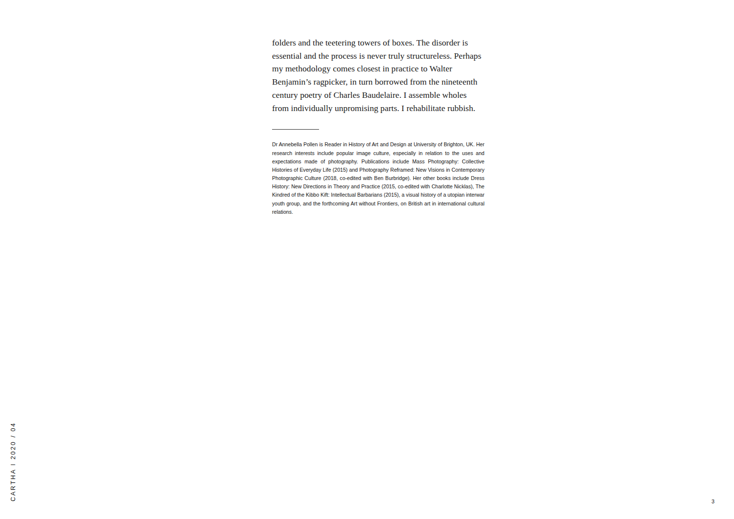CARTHA I 2020 / 04
folders and the teetering towers of boxes. The disorder is essential and the process is never truly structureless. Perhaps my methodology comes closest in practice to Walter Benjamin’s ragpicker, in turn borrowed from the nineteenth century poetry of Charles Baudelaire. I assemble wholes from individually unpromising parts. I rehabilitate rubbish.
Dr Annebella Pollen is Reader in History of Art and Design at University of Brighton, UK. Her research interests include popular image culture, especially in relation to the uses and expectations made of photography. Publications include Mass Photography: Collective Histories of Everyday Life (2015) and Photography Reframed: New Visions in Contemporary Photographic Culture (2018, co-edited with Ben Burbridge). Her other books include Dress History: New Directions in Theory and Practice (2015, co-edited with Charlotte Nicklas), The Kindred of the Kibbo Kift: Intellectual Barbarians (2015), a visual history of a utopian interwar youth group, and the forthcoming Art without Frontiers, on British art in international cultural relations.
3